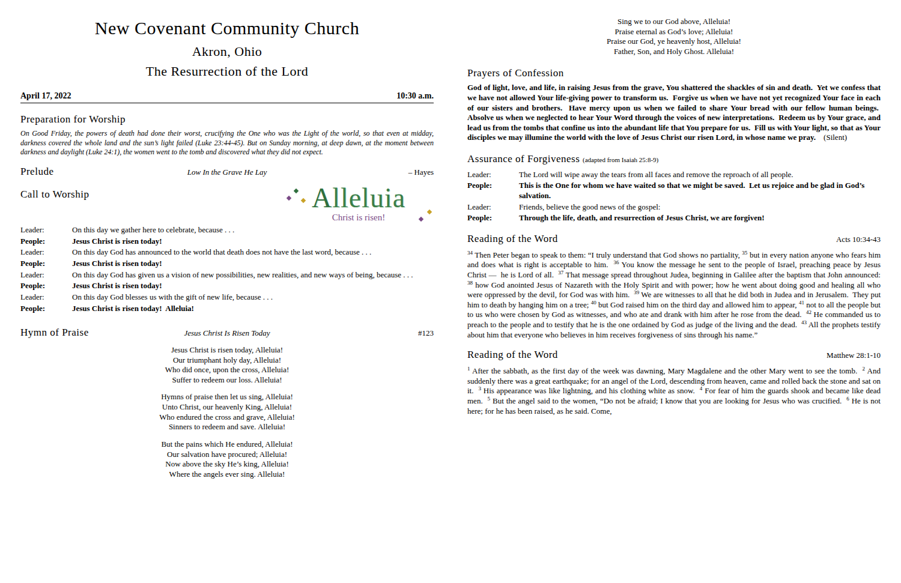New Covenant Community Church
Akron, Ohio
The Resurrection of the Lord
April 17, 2022 10:30 a.m.
Preparation for Worship
On Good Friday, the powers of death had done their worst, crucifying the One who was the Light of the world, so that even at midday, darkness covered the whole land and the sun’s light failed (Luke 23:44-45). But on Sunday morning, at deep dawn, at the moment between darkness and daylight (Luke 24:1), the women went to the tomb and discovered what they did not expect.
Prelude
Low In the Grave He Lay
– Hayes
Alleluia
Christ is risen!
Call to Worship
| Leader: | On this day we gather here to celebrate, because . . . |
| People: | Jesus Christ is risen today! |
| Leader: | On this day God has announced to the world that death does not have the last word, because . . . |
| People: | Jesus Christ is risen today! |
| Leader: | On this day God has given us a vision of new possibilities, new realities, and new ways of being, because . . . |
| People: | Jesus Christ is risen today! |
| Leader: | On this day God blesses us with the gift of new life, because . . . |
| People: | Jesus Christ is risen today! Alleluia! |
Hymn of Praise
Jesus Christ Is Risen Today
#123
Jesus Christ is risen today, Alleluia!
Our triumphant holy day, Alleluia!
Who did once, upon the cross, Alleluia!
Suffer to redeem our loss. Alleluia!
Hymns of praise then let us sing, Alleluia!
Unto Christ, our heavenly King, Alleluia!
Who endured the cross and grave, Alleluia!
Sinners to redeem and save. Alleluia!
But the pains which He endured, Alleluia!
Our salvation have procured; Alleluia!
Now above the sky He’s king, Alleluia!
Where the angels ever sing. Alleluia!
Sing we to our God above, Alleluia!
Praise eternal as God’s love; Alleluia!
Praise our God, ye heavenly host, Alleluia!
Father, Son, and Holy Ghost. Alleluia!
Prayers of Confession
God of light, love, and life, in raising Jesus from the grave, You shattered the shackles of sin and death. Yet we confess that we have not allowed Your life-giving power to transform us. Forgive us when we have not yet recognized Your face in each of our sisters and brothers. Have mercy upon us when we failed to share Your bread with our fellow human beings. Absolve us when we neglected to hear Your Word through the voices of new interpretations. Redeem us by Your grace, and lead us from the tombs that confine us into the abundant life that You prepare for us. Fill us with Your light, so that as Your disciples we may illumine the world with the love of Jesus Christ our risen Lord, in whose name we pray. (Silent)
Assurance of Forgiveness (adapted from Isaiah 25:8-9)
| Leader: | The Lord will wipe away the tears from all faces and remove the reproach of all people. |
| People: | This is the One for whom we have waited so that we might be saved. Let us rejoice and be glad in God’s salvation. |
| Leader: | Friends, believe the good news of the gospel: |
| People: | Through the life, death, and resurrection of Jesus Christ, we are forgiven! |
Reading of the Word
Acts 10:34-43
34 Then Peter began to speak to them: “I truly understand that God shows no partiality, 35 but in every nation anyone who fears him and does what is right is acceptable to him. 36 You know the message he sent to the people of Israel, preaching peace by Jesus Christ — he is Lord of all. 37 That message spread throughout Judea, beginning in Galilee after the baptism that John announced: 38 how God anointed Jesus of Nazareth with the Holy Spirit and with power; how he went about doing good and healing all who were oppressed by the devil, for God was with him. 39 We are witnesses to all that he did both in Judea and in Jerusalem. They put him to death by hanging him on a tree; 40 but God raised him on the third day and allowed him to appear, 41 not to all the people but to us who were chosen by God as witnesses, and who ate and drank with him after he rose from the dead. 42 He commanded us to preach to the people and to testify that he is the one ordained by God as judge of the living and the dead. 43 All the prophets testify about him that everyone who believes in him receives forgiveness of sins through his name.”
Reading of the Word
Matthew 28:1-10
1 After the sabbath, as the first day of the week was dawning, Mary Magdalene and the other Mary went to see the tomb. 2 And suddenly there was a great earthquake; for an angel of the Lord, descending from heaven, came and rolled back the stone and sat on it. 3 His appearance was like lightning, and his clothing white as snow. 4 For fear of him the guards shook and became like dead men. 5 But the angel said to the women, “Do not be afraid; I know that you are looking for Jesus who was crucified. 6 He is not here; for he has been raised, as he said. Come,